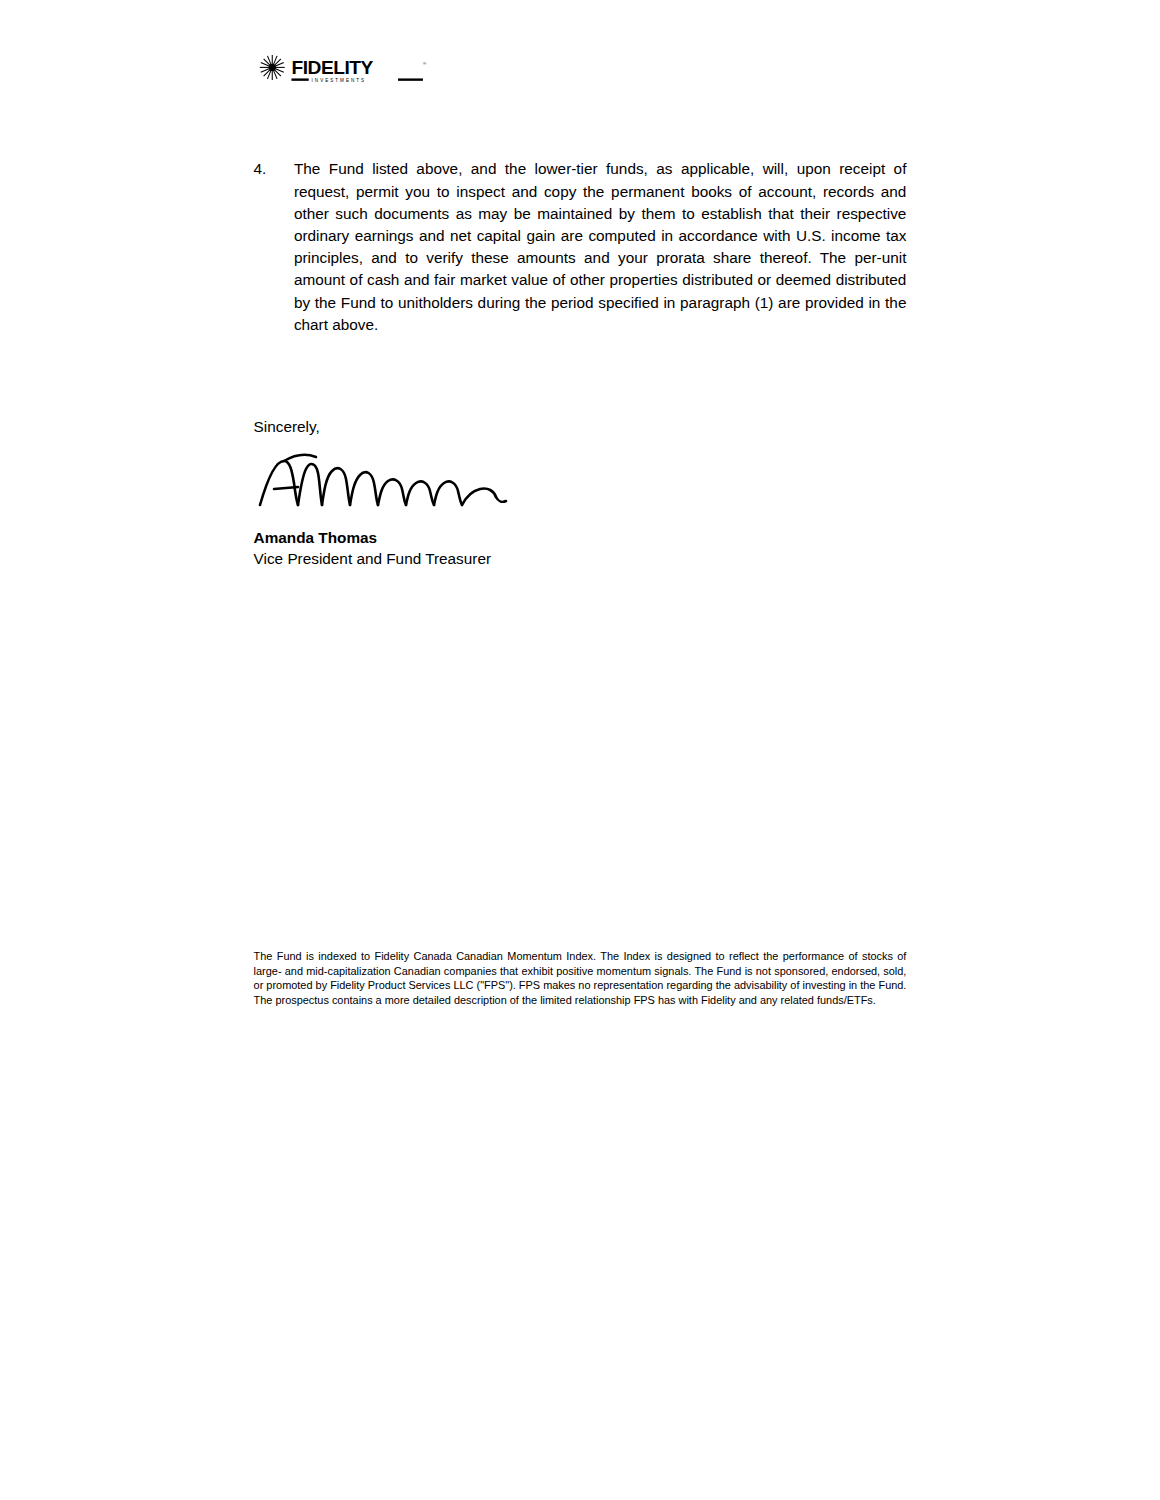FIDELITY ® INVESTMENTS
4. The Fund listed above, and the lower-tier funds, as applicable, will, upon receipt of request, permit you to inspect and copy the permanent books of account, records and other such documents as may be maintained by them to establish that their respective ordinary earnings and net capital gain are computed in accordance with U.S. income tax principles, and to verify these amounts and your prorata share thereof. The per-unit amount of cash and fair market value of other properties distributed or deemed distributed by the Fund to unitholders during the period specified in paragraph (1) are provided in the chart above.
Sincerely,
Amanda Thomas
Vice President and Fund Treasurer
The Fund is indexed to Fidelity Canada Canadian Momentum Index. The Index is designed to reflect the performance of stocks of large- and mid-capitalization Canadian companies that exhibit positive momentum signals. The Fund is not sponsored, endorsed, sold, or promoted by Fidelity Product Services LLC ("FPS"). FPS makes no representation regarding the advisability of investing in the Fund. The prospectus contains a more detailed description of the limited relationship FPS has with Fidelity and any related funds/ETFs.